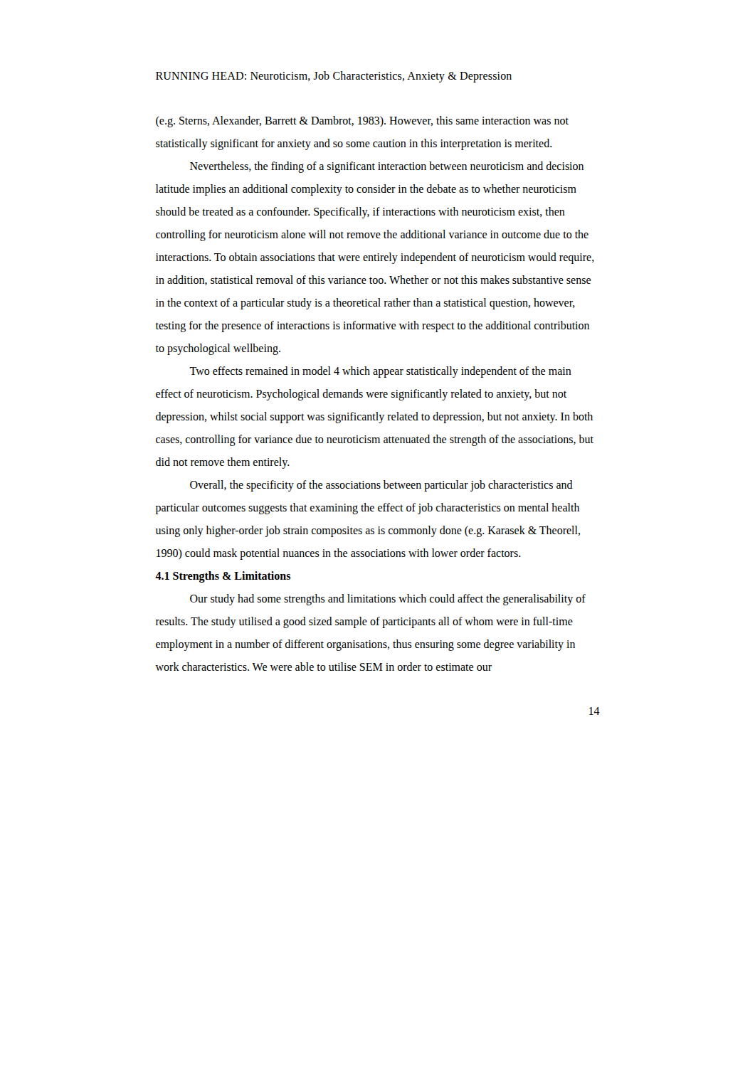RUNNING HEAD: Neuroticism, Job Characteristics, Anxiety & Depression
(e.g. Sterns, Alexander, Barrett & Dambrot, 1983). However, this same interaction was not statistically significant for anxiety and so some caution in this interpretation is merited.
Nevertheless, the finding of a significant interaction between neuroticism and decision latitude implies an additional complexity to consider in the debate as to whether neuroticism should be treated as a confounder. Specifically, if interactions with neuroticism exist, then controlling for neuroticism alone will not remove the additional variance in outcome due to the interactions. To obtain associations that were entirely independent of neuroticism would require, in addition, statistical removal of this variance too. Whether or not this makes substantive sense in the context of a particular study is a theoretical rather than a statistical question, however, testing for the presence of interactions is informative with respect to the additional contribution to psychological wellbeing.
Two effects remained in model 4 which appear statistically independent of the main effect of neuroticism. Psychological demands were significantly related to anxiety, but not depression, whilst social support was significantly related to depression, but not anxiety. In both cases, controlling for variance due to neuroticism attenuated the strength of the associations, but did not remove them entirely.
Overall, the specificity of the associations between particular job characteristics and particular outcomes suggests that examining the effect of job characteristics on mental health using only higher-order job strain composites as is commonly done (e.g. Karasek & Theorell, 1990) could mask potential nuances in the associations with lower order factors.
4.1 Strengths & Limitations
Our study had some strengths and limitations which could affect the generalisability of results. The study utilised a good sized sample of participants all of whom were in full-time employment in a number of different organisations, thus ensuring some degree variability in work characteristics. We were able to utilise SEM in order to estimate our
14